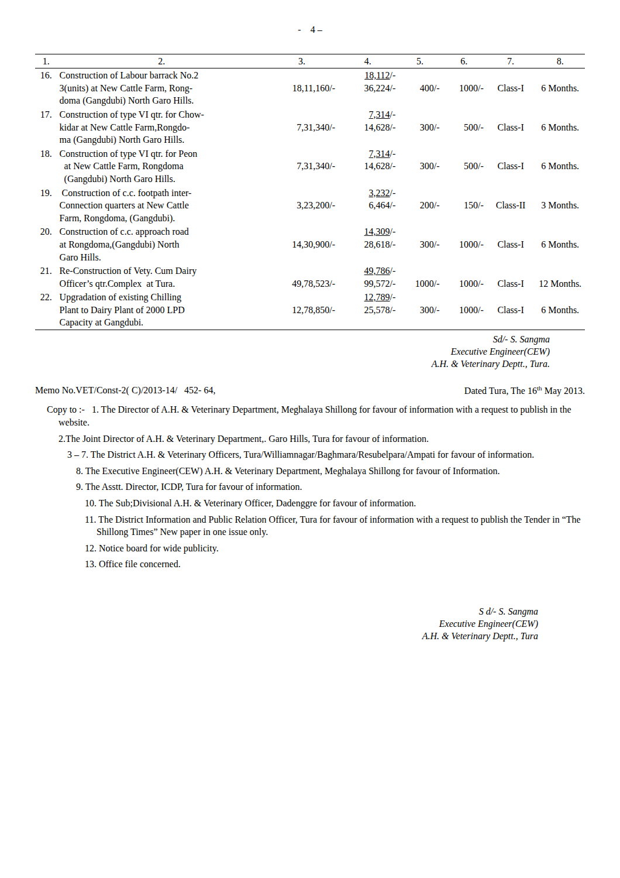- 4 –
| 1. | 2. | 3. | 4. | 5. | 6. | 7. | 8. |
| --- | --- | --- | --- | --- | --- | --- | --- |
| 16. | Construction of Labour barrack No.2 3(units) at New Cattle Farm, Rong- doma (Gangdubi) North Garo Hills. | 18,11,160/- | 18,112 /- 36,224/- | 400/- | 1000/- | Class-I | 6 Months. |
| 17. | Construction of type VI qtr. for Chow- kidar at New Cattle Farm,Rongdo- ma (Gangdubi) North Garo Hills. | 7,31,340/- | 7,314 /- 14,628/- | 300/- | 500/- | Class-I | 6 Months. |
| 18. | Construction of type VI qtr. for Peon at New Cattle Farm, Rongdoma (Gangdubi) North Garo Hills. | 7,31,340/- | 7,314 /- 14,628/- | 300/- | 500/- | Class-I | 6 Months. |
| 19. | Construction of c.c. footpath inter- Connection quarters at New Cattle Farm, Rongdoma, (Gangdubi). | 3,23,200/- | 3,232 /- 6,464/- | 200/- | 150/- | Class-II | 3 Months. |
| 20. | Construction of c.c. approach road at Rongdoma,(Gangdubi) North Garo Hills. | 14,30,900/- | 14,309 /- 28,618/- | 300/- | 1000/- | Class-I | 6 Months. |
| 21. | Re-Construction of Vety. Cum Dairy Officer’s qtr.Complex at Tura. | 49,78,523/- | 49,786 /- 99,572/- | 1000/- | 1000/- | Class-I | 12 Months. |
| 22. | Upgradation of existing Chilling Plant to Dairy Plant of 2000 LPD Capacity at Gangdubi. | 12,78,850/- | 12,789 /- 25,578/- | 300/- | 1000/- | Class-I | 6 Months. |
Sd/- S. Sangma
Executive Engineer(CEW)
A.H. & Veterinary Deptt., Tura.
Memo No.VET/Const-2( C)/2013-14/ 452- 64, Dated Tura, The 16th May 2013.
Copy to :- 1. The Director of A.H. & Veterinary Department, Meghalaya Shillong for favour of information with a request to publish in the website.
2.The Joint Director of A.H. & Veterinary Department,. Garo Hills, Tura for favour of information.
3 – 7. The District A.H. & Veterinary Officers, Tura/Williamnagar/Baghmara/Resubelpara/Ampati for favour of information.
8. The Executive Engineer(CEW) A.H. & Veterinary Department, Meghalaya Shillong for favour of Information.
9. The Asstt. Director, ICDP, Tura for favour of information.
10. The Sub;Divisional A.H. & Veterinary Officer, Dadenggre for favour of information.
11. The District Information and Public Relation Officer, Tura for favour of information with a request to publish the Tender in “The Shillong Times” New paper in one issue only.
12. Notice board for wide publicity.
13. Office file concerned.
S d/- S. Sangma
Executive Engineer(CEW)
A.H. & Veterinary Deptt., Tura